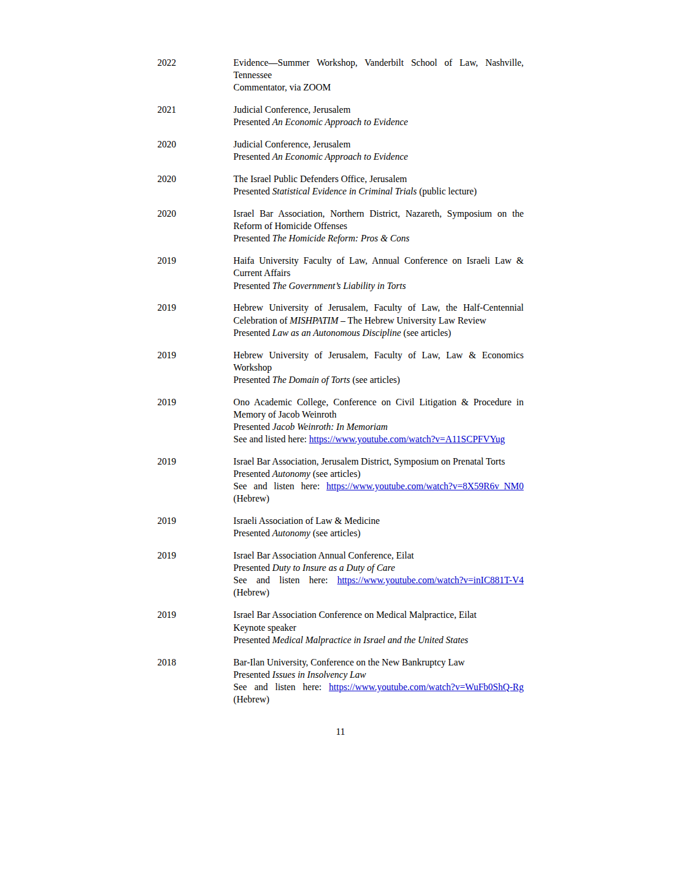| 2022 | Evidence—Summer Workshop, Vanderbilt School of Law, Nashville, Tennessee Commentator, via ZOOM |
| 2021 | Judicial Conference, Jerusalem Presented An Economic Approach to Evidence |
| 2020 | Judicial Conference, Jerusalem Presented An Economic Approach to Evidence |
| 2020 | The Israel Public Defenders Office, Jerusalem Presented Statistical Evidence in Criminal Trials (public lecture) |
| 2020 | Israel Bar Association, Northern District, Nazareth, Symposium on the Reform of Homicide Offenses Presented The Homicide Reform: Pros & Cons |
| 2019 | Haifa University Faculty of Law, Annual Conference on Israeli Law & Current Affairs Presented The Government’s Liability in Torts |
| 2019 | Hebrew University of Jerusalem, Faculty of Law, the Half-Centennial Celebration of MISHPATIM – The Hebrew University Law Review Presented Law as an Autonomous Discipline (see articles) |
| 2019 | Hebrew University of Jerusalem, Faculty of Law, Law & Economics Workshop Presented The Domain of Torts (see articles) |
| 2019 | Ono Academic College, Conference on Civil Litigation & Procedure in Memory of Jacob Weinroth Presented Jacob Weinroth: In Memoriam See and listed here: https://www.youtube.com/watch?v=A11SCPFVYug |
| 2019 | Israel Bar Association, Jerusalem District, Symposium on Prenatal Torts Presented Autonomy (see articles) See and listen here: https://www.youtube.com/watch?v=8X59R6v_NM0 (Hebrew) |
| 2019 | Israeli Association of Law & Medicine Presented Autonomy (see articles) |
| 2019 | Israel Bar Association Annual Conference, Eilat Presented Duty to Insure as a Duty of Care See and listen here: https://www.youtube.com/watch?v=inIC881T-V4 (Hebrew) |
| 2019 | Israel Bar Association Conference on Medical Malpractice, Eilat Keynote speaker Presented Medical Malpractice in Israel and the United States |
| 2018 | Bar-Ilan University, Conference on the New Bankruptcy Law Presented Issues in Insolvency Law See and listen here: https://www.youtube.com/watch?v=WuFb0ShQ-Rg (Hebrew) |
11